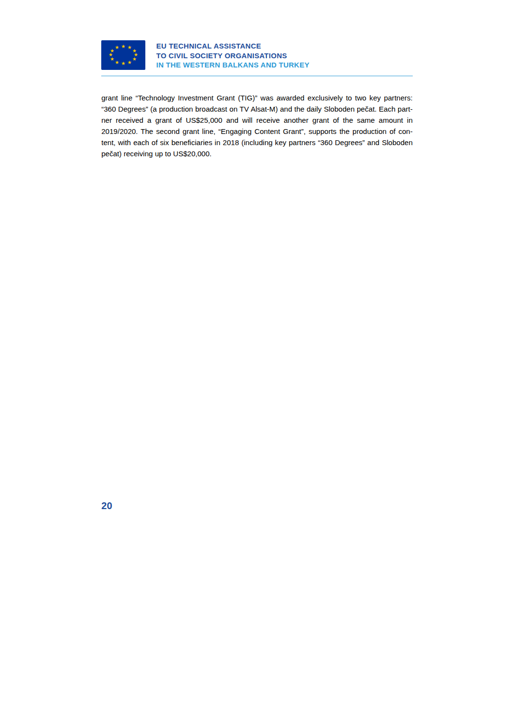★ ★ ★ ★ ★ ★ ★ ★ ★ ★ ★ ★
EU Technical Assistance
to Civil Society Organisations
in the Western Balkans and Turkey
grant line “Technology Investment Grant (TIG)” was awarded exclusively to two key partners: “360 Degrees” (a production broadcast on TV Alsat-M) and the daily Sloboden pečat. Each partner received a grant of US$25,000 and will receive another grant of the same amount in 2019/2020. The second grant line, “Engaging Content Grant”, supports the production of content, with each of six beneficiaries in 2018 (including key partners “360 Degrees” and Sloboden pečat) receiving up to US$20,000.
20